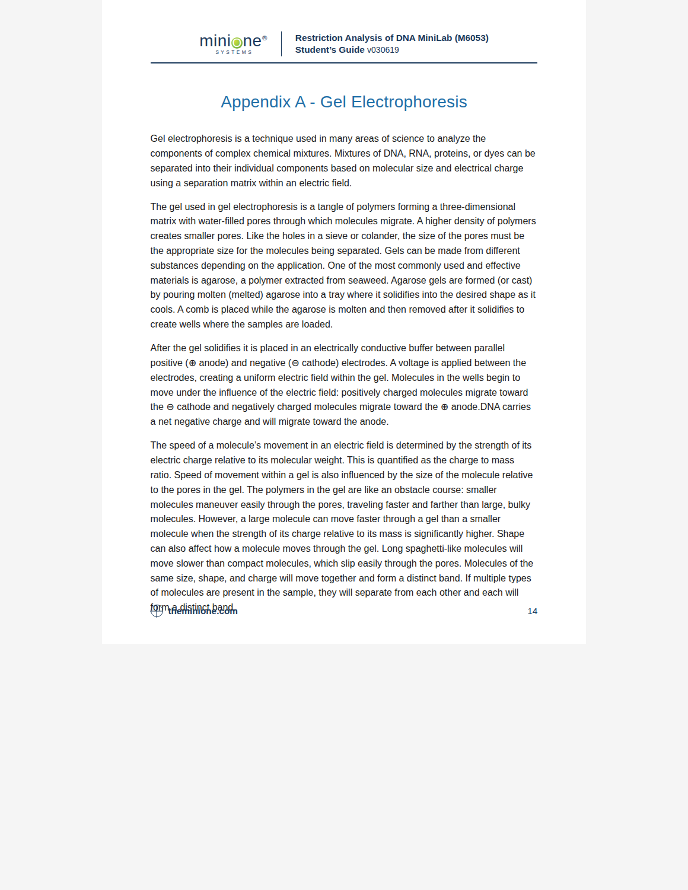miniOne®
SYSTEMS
Restriction Analysis of DNA MiniLab (M6053)
Student’s Guide v030619
Appendix A - Gel Electrophoresis
Gel electrophoresis is a technique used in many areas of science to analyze the components of complex chemical mixtures. Mixtures of DNA, RNA, proteins, or dyes can be separated into their individual components based on molecular size and electrical charge using a separation matrix within an electric field.
The gel used in gel electrophoresis is a tangle of polymers forming a three-dimensional matrix with water-filled pores through which molecules migrate. A higher density of polymers creates smaller pores. Like the holes in a sieve or colander, the size of the pores must be the appropriate size for the molecules being separated. Gels can be made from different substances depending on the application. One of the most commonly used and effective materials is agarose, a polymer extracted from seaweed. Agarose gels are formed (or cast) by pouring molten (melted) agarose into a tray where it solidifies into the desired shape as it cools. A comb is placed while the agarose is molten and then removed after it solidifies to create wells where the samples are loaded.
After the gel solidifies it is placed in an electrically conductive buffer between parallel positive (⊕ anode) and negative (⊖ cathode) electrodes. A voltage is applied between the electrodes, creating a uniform electric field within the gel. Molecules in the wells begin to move under the influence of the electric field: positively charged molecules migrate toward the ⊖ cathode and negatively charged molecules migrate toward the ⊕ anode.DNA carries a net negative charge and will migrate toward the anode.
The speed of a molecule’s movement in an electric field is determined by the strength of its electric charge relative to its molecular weight. This is quantified as the charge to mass ratio. Speed of movement within a gel is also influenced by the size of the molecule relative to the pores in the gel. The polymers in the gel are like an obstacle course: smaller molecules maneuver easily through the pores, traveling faster and farther than large, bulky molecules. However, a large molecule can move faster through a gel than a smaller molecule when the strength of its charge relative to its mass is significantly higher. Shape can also affect how a molecule moves through the gel. Long spaghetti-like molecules will move slower than compact molecules, which slip easily through the pores. Molecules of the same size, shape, and charge will move together and form a distinct band. If multiple types of molecules are present in the sample, they will separate from each other and each will form a distinct band.
theminione.com
14